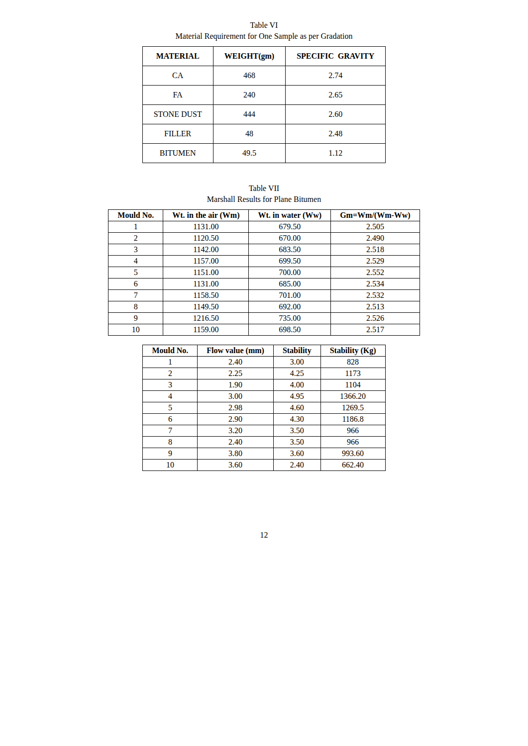Table VI
Material Requirement for One Sample as per Gradation
| MATERIAL | WEIGHT(gm) | SPECIFIC GRAVITY |
| --- | --- | --- |
| CA | 468 | 2.74 |
| FA | 240 | 2.65 |
| STONE DUST | 444 | 2.60 |
| FILLER | 48 | 2.48 |
| BITUMEN | 49.5 | 1.12 |
Table VII
Marshall Results for Plane Bitumen
| Mould No. | Wt. in the air (Wm) | Wt. in water (Ww) | Gm=Wm/(Wm-Ww) |
| --- | --- | --- | --- |
| 1 | 1131.00 | 679.50 | 2.505 |
| 2 | 1120.50 | 670.00 | 2.490 |
| 3 | 1142.00 | 683.50 | 2.518 |
| 4 | 1157.00 | 699.50 | 2.529 |
| 5 | 1151.00 | 700.00 | 2.552 |
| 6 | 1131.00 | 685.00 | 2.534 |
| 7 | 1158.50 | 701.00 | 2.532 |
| 8 | 1149.50 | 692.00 | 2.513 |
| 9 | 1216.50 | 735.00 | 2.526 |
| 10 | 1159.00 | 698.50 | 2.517 |
| Mould No. | Flow value (mm) | Stability | Stability (Kg) |
| --- | --- | --- | --- |
| 1 | 2.40 | 3.00 | 828 |
| 2 | 2.25 | 4.25 | 1173 |
| 3 | 1.90 | 4.00 | 1104 |
| 4 | 3.00 | 4.95 | 1366.20 |
| 5 | 2.98 | 4.60 | 1269.5 |
| 6 | 2.90 | 4.30 | 1186.8 |
| 7 | 3.20 | 3.50 | 966 |
| 8 | 2.40 | 3.50 | 966 |
| 9 | 3.80 | 3.60 | 993.60 |
| 10 | 3.60 | 2.40 | 662.40 |
12